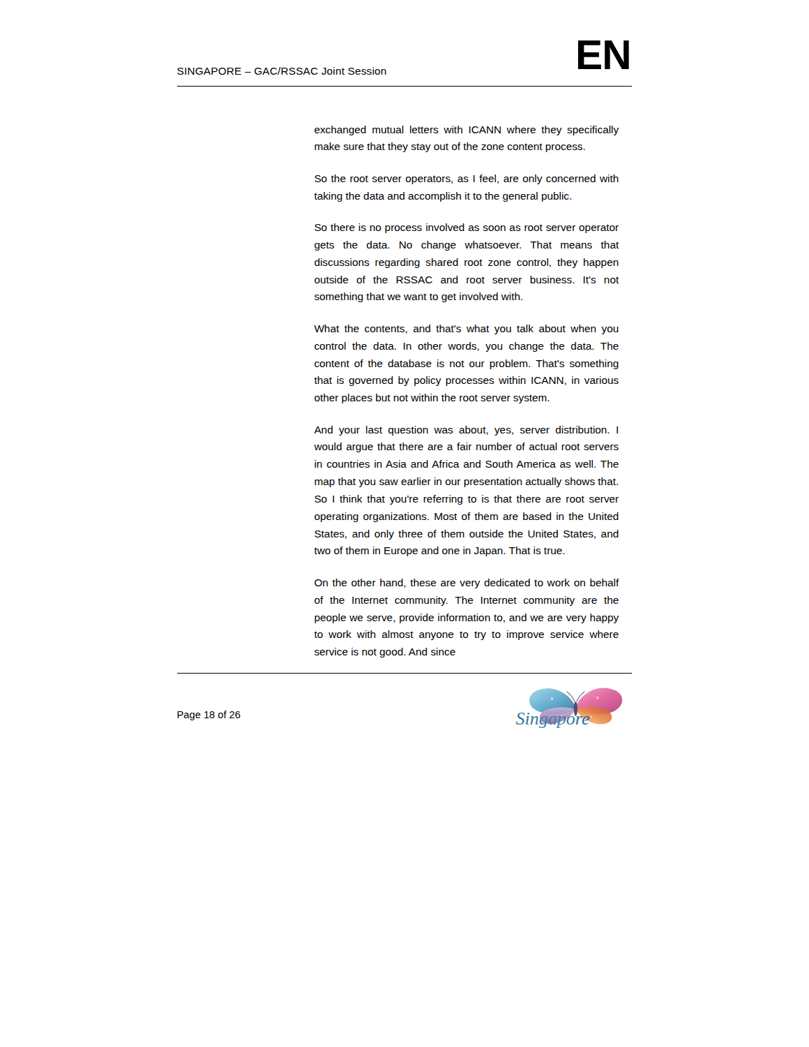SINGAPORE – GAC/RSSAC Joint Session
EN
exchanged mutual letters with ICANN where they specifically make sure that they stay out of the zone content process.
So the root server operators, as I feel, are only concerned with taking the data and accomplish it to the general public.
So there is no process involved as soon as root server operator gets the data. No change whatsoever. That means that discussions regarding shared root zone control, they happen outside of the RSSAC and root server business. It's not something that we want to get involved with.
What the contents, and that's what you talk about when you control the data. In other words, you change the data. The content of the database is not our problem. That's something that is governed by policy processes within ICANN, in various other places but not within the root server system.
And your last question was about, yes, server distribution. I would argue that there are a fair number of actual root servers in countries in Asia and Africa and South America as well. The map that you saw earlier in our presentation actually shows that. So I think that you're referring to is that there are root server operating organizations. Most of them are based in the United States, and only three of them outside the United States, and two of them in Europe and one in Japan. That is true.
On the other hand, these are very dedicated to work on behalf of the Internet community. The Internet community are the people we serve, provide information to, and we are very happy to work with almost anyone to try to improve service where service is not good. And since
Page 18 of 26
Singapore